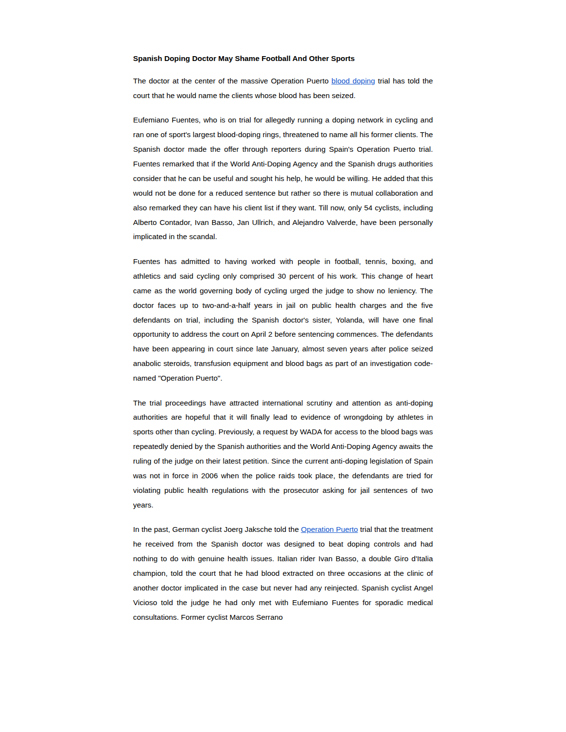Spanish Doping Doctor May Shame Football And Other Sports
The doctor at the center of the massive Operation Puerto blood doping trial has told the court that he would name the clients whose blood has been seized.
Eufemiano Fuentes, who is on trial for allegedly running a doping network in cycling and ran one of sport's largest blood-doping rings, threatened to name all his former clients. The Spanish doctor made the offer through reporters during Spain's Operation Puerto trial. Fuentes remarked that if the World Anti-Doping Agency and the Spanish drugs authorities consider that he can be useful and sought his help, he would be willing. He added that this would not be done for a reduced sentence but rather so there is mutual collaboration and also remarked they can have his client list if they want. Till now, only 54 cyclists, including Alberto Contador, Ivan Basso, Jan Ullrich, and Alejandro Valverde, have been personally implicated in the scandal.
Fuentes has admitted to having worked with people in football, tennis, boxing, and athletics and said cycling only comprised 30 percent of his work. This change of heart came as the world governing body of cycling urged the judge to show no leniency. The doctor faces up to two-and-a-half years in jail on public health charges and the five defendants on trial, including the Spanish doctor's sister, Yolanda, will have one final opportunity to address the court on April 2 before sentencing commences. The defendants have been appearing in court since late January, almost seven years after police seized anabolic steroids, transfusion equipment and blood bags as part of an investigation code-named "Operation Puerto".
The trial proceedings have attracted international scrutiny and attention as anti-doping authorities are hopeful that it will finally lead to evidence of wrongdoing by athletes in sports other than cycling. Previously, a request by WADA for access to the blood bags was repeatedly denied by the Spanish authorities and the World Anti-Doping Agency awaits the ruling of the judge on their latest petition. Since the current anti-doping legislation of Spain was not in force in 2006 when the police raids took place, the defendants are tried for violating public health regulations with the prosecutor asking for jail sentences of two years.
In the past, German cyclist Joerg Jaksche told the Operation Puerto trial that the treatment he received from the Spanish doctor was designed to beat doping controls and had nothing to do with genuine health issues. Italian rider Ivan Basso, a double Giro d'Italia champion, told the court that he had blood extracted on three occasions at the clinic of another doctor implicated in the case but never had any reinjected. Spanish cyclist Angel Vicioso told the judge he had only met with Eufemiano Fuentes for sporadic medical consultations. Former cyclist Marcos Serrano